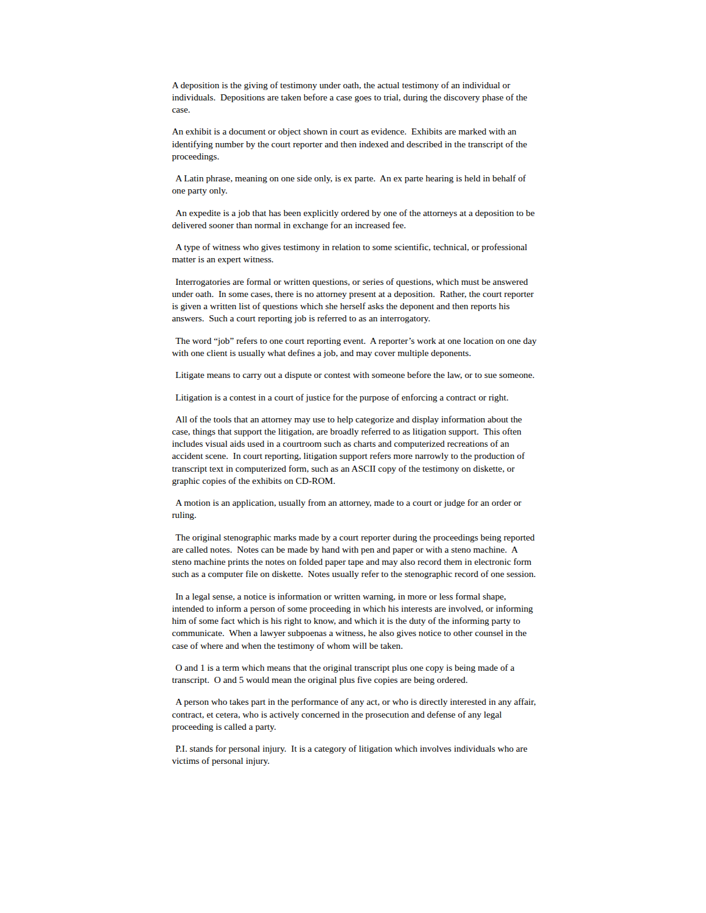A deposition is the giving of testimony under oath, the actual testimony of an individual or individuals. Depositions are taken before a case goes to trial, during the discovery phase of the case.
An exhibit is a document or object shown in court as evidence. Exhibits are marked with an identifying number by the court reporter and then indexed and described in the transcript of the proceedings.
A Latin phrase, meaning on one side only, is ex parte. An ex parte hearing is held in behalf of one party only.
An expedite is a job that has been explicitly ordered by one of the attorneys at a deposition to be delivered sooner than normal in exchange for an increased fee.
A type of witness who gives testimony in relation to some scientific, technical, or professional matter is an expert witness.
Interrogatories are formal or written questions, or series of questions, which must be answered under oath. In some cases, there is no attorney present at a deposition. Rather, the court reporter is given a written list of questions which she herself asks the deponent and then reports his answers. Such a court reporting job is referred to as an interrogatory.
The word “job” refers to one court reporting event. A reporter’s work at one location on one day with one client is usually what defines a job, and may cover multiple deponents.
Litigate means to carry out a dispute or contest with someone before the law, or to sue someone.
Litigation is a contest in a court of justice for the purpose of enforcing a contract or right.
All of the tools that an attorney may use to help categorize and display information about the case, things that support the litigation, are broadly referred to as litigation support. This often includes visual aids used in a courtroom such as charts and computerized recreations of an accident scene. In court reporting, litigation support refers more narrowly to the production of transcript text in computerized form, such as an ASCII copy of the testimony on diskette, or graphic copies of the exhibits on CD-ROM.
A motion is an application, usually from an attorney, made to a court or judge for an order or ruling.
The original stenographic marks made by a court reporter during the proceedings being reported are called notes. Notes can be made by hand with pen and paper or with a steno machine. A steno machine prints the notes on folded paper tape and may also record them in electronic form such as a computer file on diskette. Notes usually refer to the stenographic record of one session.
In a legal sense, a notice is information or written warning, in more or less formal shape, intended to inform a person of some proceeding in which his interests are involved, or informing him of some fact which is his right to know, and which it is the duty of the informing party to communicate. When a lawyer subpoenas a witness, he also gives notice to other counsel in the case of where and when the testimony of whom will be taken.
O and 1 is a term which means that the original transcript plus one copy is being made of a transcript. O and 5 would mean the original plus five copies are being ordered.
A person who takes part in the performance of any act, or who is directly interested in any affair, contract, et cetera, who is actively concerned in the prosecution and defense of any legal proceeding is called a party.
P.I. stands for personal injury. It is a category of litigation which involves individuals who are victims of personal injury.